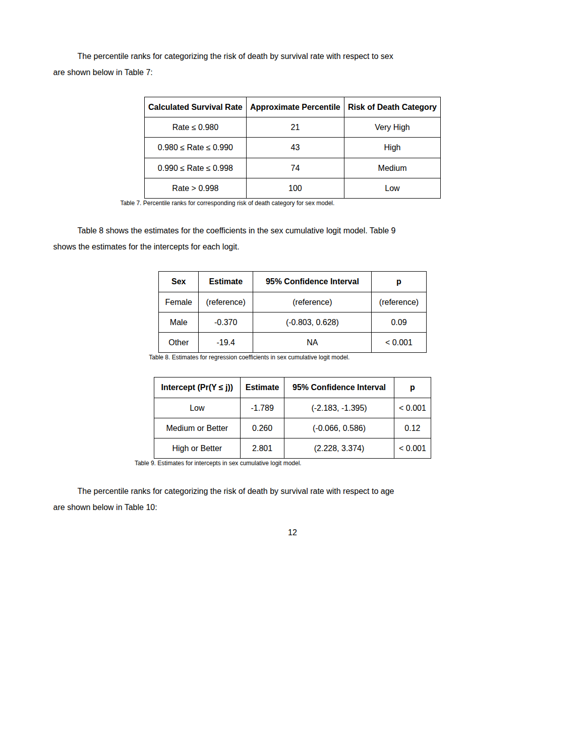The percentile ranks for categorizing the risk of death by survival rate with respect to sex
are shown below in Table 7:
| Calculated Survival Rate | Approximate Percentile | Risk of Death Category |
| --- | --- | --- |
| Rate ≤ 0.980 | 21 | Very High |
| 0.980 ≤ Rate ≤ 0.990 | 43 | High |
| 0.990 ≤ Rate ≤ 0.998 | 74 | Medium |
| Rate > 0.998 | 100 | Low |
Table 7. Percentile ranks for corresponding risk of death category for sex model.
Table 8 shows the estimates for the coefficients in the sex cumulative logit model. Table 9
shows the estimates for the intercepts for each logit.
| Sex | Estimate | 95% Confidence Interval | p |
| --- | --- | --- | --- |
| Female | (reference) | (reference) | (reference) |
| Male | -0.370 | (-0.803, 0.628) | 0.09 |
| Other | -19.4 | NA | < 0.001 |
Table 8. Estimates for regression coefficients in sex cumulative logit model.
| Intercept (Pr(Y ≤ j)) | Estimate | 95% Confidence Interval | p |
| --- | --- | --- | --- |
| Low | -1.789 | (-2.183, -1.395) | < 0.001 |
| Medium or Better | 0.260 | (-0.066, 0.586) | 0.12 |
| High or Better | 2.801 | (2.228, 3.374) | < 0.001 |
Table 9. Estimates for intercepts in sex cumulative logit model.
The percentile ranks for categorizing the risk of death by survival rate with respect to age
are shown below in Table 10:
12